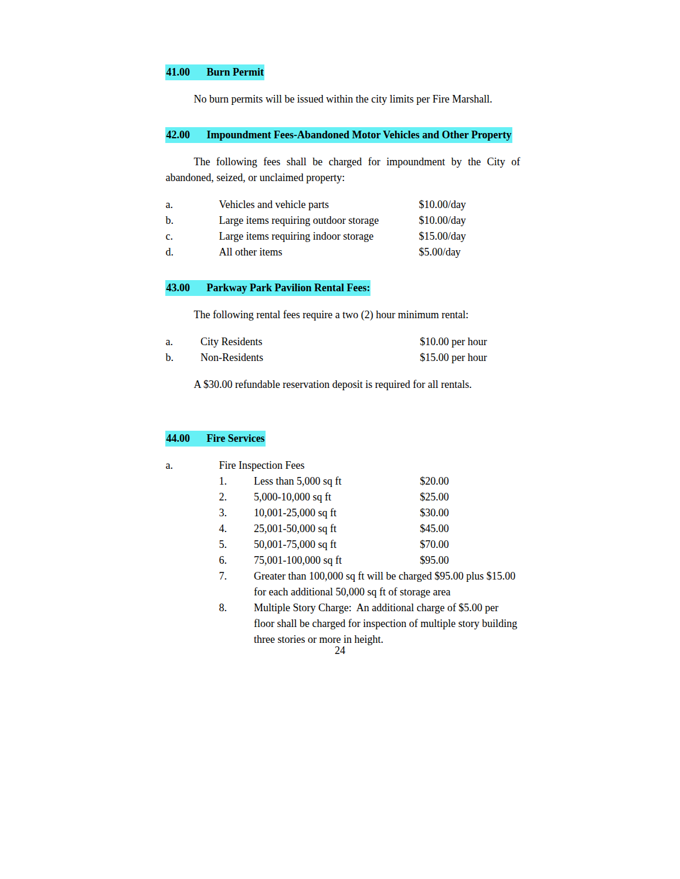41.00 Burn Permit
No burn permits will be issued within the city limits per Fire Marshall.
42.00 Impoundment Fees-Abandoned Motor Vehicles and Other Property
The following fees shall be charged for impoundment by the City of abandoned, seized, or unclaimed property:
| a. | Vehicles and vehicle parts | $10.00/day |
| b. | Large items requiring outdoor storage | $10.00/day |
| c. | Large items requiring indoor storage | $15.00/day |
| d. | All other items | $5.00/day |
43.00 Parkway Park Pavilion Rental Fees:
The following rental fees require a two (2) hour minimum rental:
| a. | City Residents | $10.00 per hour |
| b. | Non-Residents | $15.00 per hour |
A $30.00 refundable reservation deposit is required for all rentals.
44.00 Fire Services
| a. | Fire Inspection Fees |
| | 1. | Less than 5,000 sq ft | $20.00 |
| | 2. | 5,000-10,000 sq ft | $25.00 |
| | 3. | 10,001-25,000 sq ft | $30.00 |
| | 4. | 25,001-50,000 sq ft | $45.00 |
| | 5. | 50,001-75,000 sq ft | $70.00 |
| | 6. | 75,001-100,000 sq ft | $95.00 |
| | 7. | Greater than 100,000 sq ft will be charged $95.00 plus $15.00 for each additional 50,000 sq ft of storage area |
| | 8. | Multiple Story Charge: An additional charge of $5.00 per floor shall be charged for inspection of multiple story building three stories or more in height. |
24